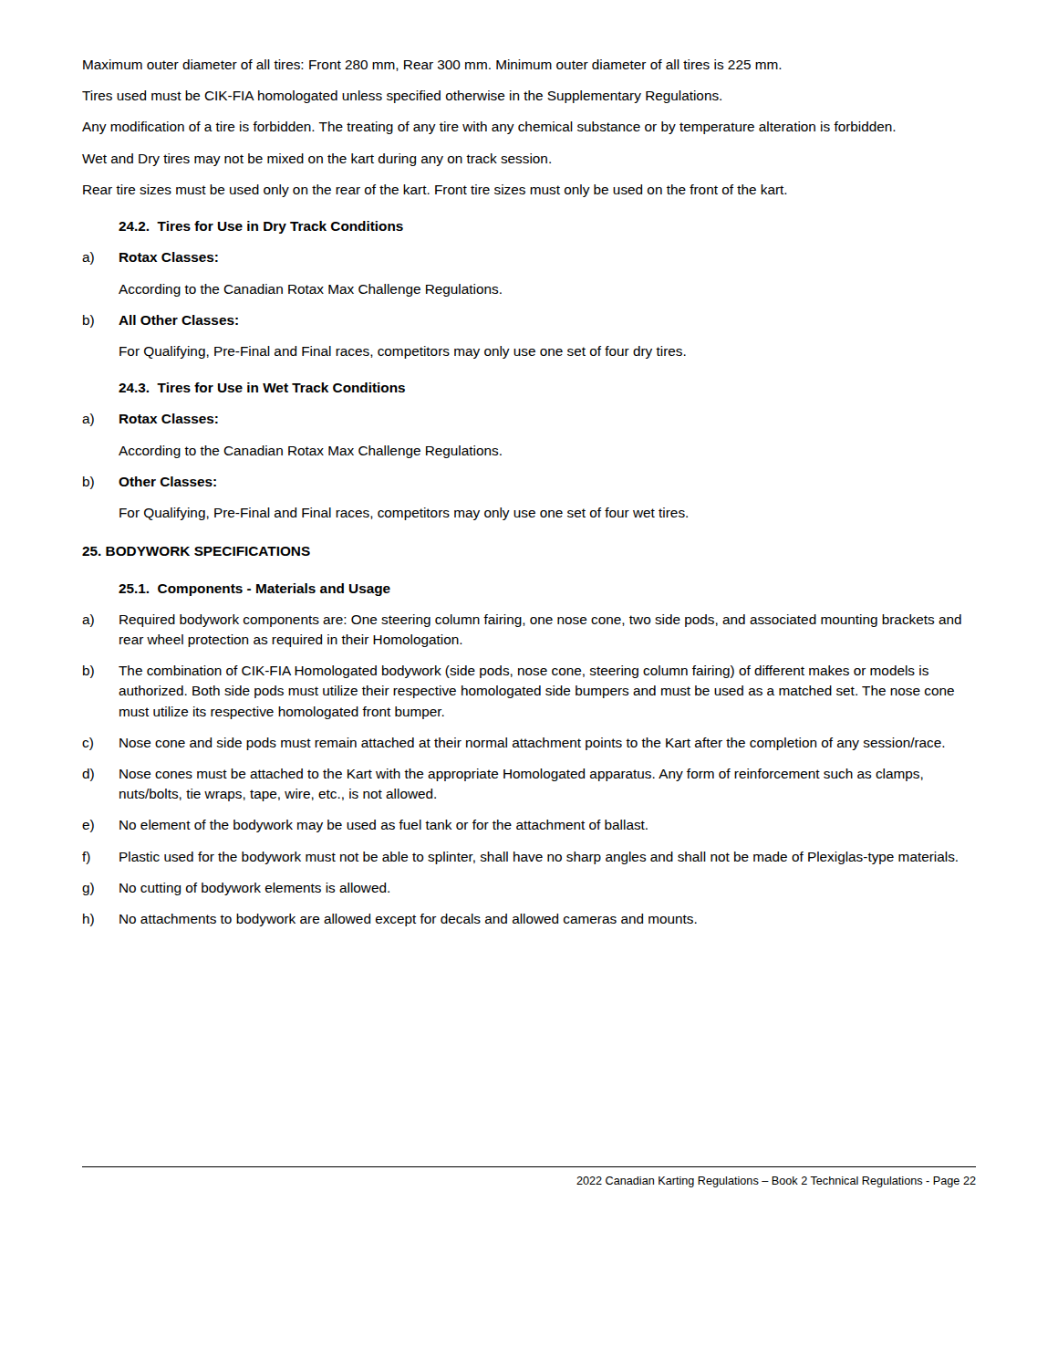Maximum outer diameter of all tires: Front 280 mm, Rear 300 mm. Minimum outer diameter of all tires is 225 mm.
Tires used must be CIK-FIA homologated unless specified otherwise in the Supplementary Regulations.
Any modification of a tire is forbidden. The treating of any tire with any chemical substance or by temperature alteration is forbidden.
Wet and Dry tires may not be mixed on the kart during any on track session.
Rear tire sizes must be used only on the rear of the kart. Front tire sizes must only be used on the front of the kart.
24.2. Tires for Use in Dry Track Conditions
a)
Rotax Classes:
According to the Canadian Rotax Max Challenge Regulations.
b)
All Other Classes:
For Qualifying, Pre-Final and Final races, competitors may only use one set of four dry tires.
24.3. Tires for Use in Wet Track Conditions
a)
Rotax Classes:
According to the Canadian Rotax Max Challenge Regulations.
b)
Other Classes:
For Qualifying, Pre-Final and Final races, competitors may only use one set of four wet tires.
25. BODYWORK SPECIFICATIONS
25.1. Components - Materials and Usage
a)
Required bodywork components are: One steering column fairing, one nose cone, two side pods, and associated mounting brackets and rear wheel protection as required in their Homologation.
b)
The combination of CIK-FIA Homologated bodywork (side pods, nose cone, steering column fairing) of different makes or models is authorized. Both side pods must utilize their respective homologated side bumpers and must be used as a matched set. The nose cone must utilize its respective homologated front bumper.
c)
Nose cone and side pods must remain attached at their normal attachment points to the Kart after the completion of any session/race.
d)
Nose cones must be attached to the Kart with the appropriate Homologated apparatus. Any form of reinforcement such as clamps, nuts/bolts, tie wraps, tape, wire, etc., is not allowed.
e)
No element of the bodywork may be used as fuel tank or for the attachment of ballast.
f)
Plastic used for the bodywork must not be able to splinter, shall have no sharp angles and shall not be made of Plexiglas-type materials.
g)
No cutting of bodywork elements is allowed.
h)
No attachments to bodywork are allowed except for decals and allowed cameras and mounts.
2022 Canadian Karting Regulations – Book 2 Technical Regulations - Page 22